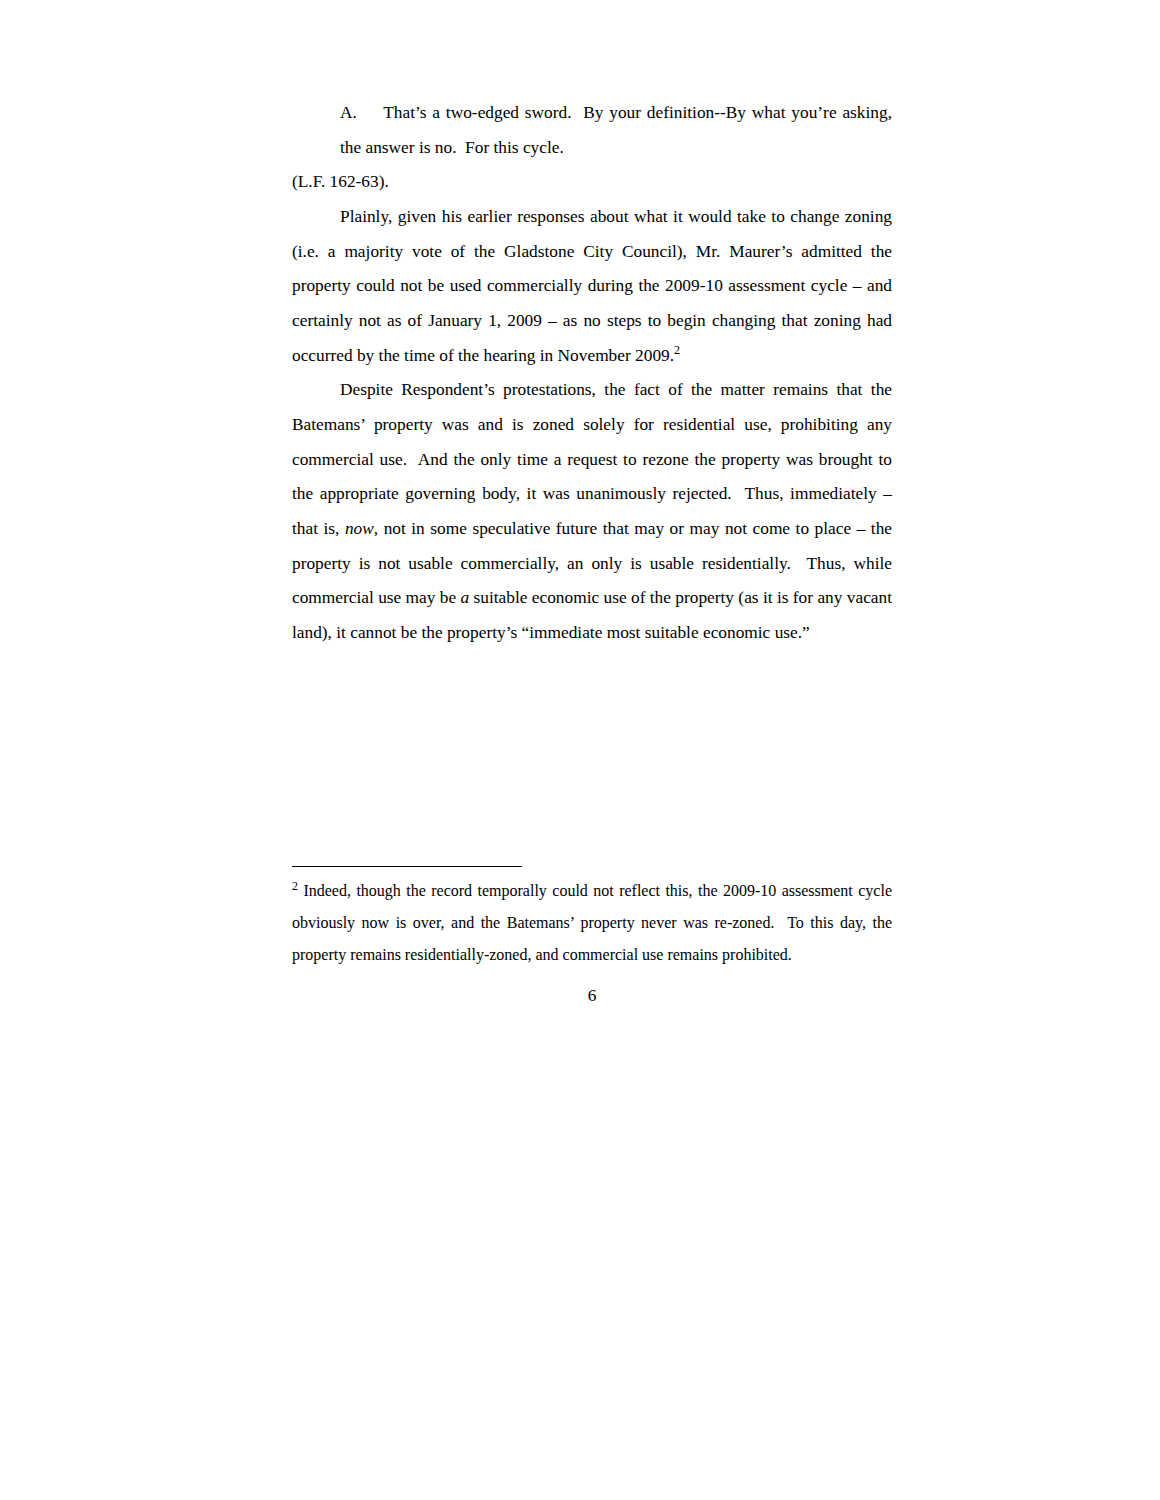A. That’s a two-edged sword. By your definition--By what you’re asking, the answer is no. For this cycle.
(L.F. 162-63).
Plainly, given his earlier responses about what it would take to change zoning (i.e. a majority vote of the Gladstone City Council), Mr. Maurer’s admitted the property could not be used commercially during the 2009-10 assessment cycle – and certainly not as of January 1, 2009 – as no steps to begin changing that zoning had occurred by the time of the hearing in November 2009.2
Despite Respondent’s protestations, the fact of the matter remains that the Batemans’ property was and is zoned solely for residential use, prohibiting any commercial use. And the only time a request to rezone the property was brought to the appropriate governing body, it was unanimously rejected. Thus, immediately – that is, now, not in some speculative future that may or may not come to place – the property is not usable commercially, an only is usable residentially. Thus, while commercial use may be a suitable economic use of the property (as it is for any vacant land), it cannot be the property’s “immediate most suitable economic use.”
2 Indeed, though the record temporally could not reflect this, the 2009-10 assessment cycle obviously now is over, and the Batemans’ property never was re-zoned. To this day, the property remains residentially-zoned, and commercial use remains prohibited.
6